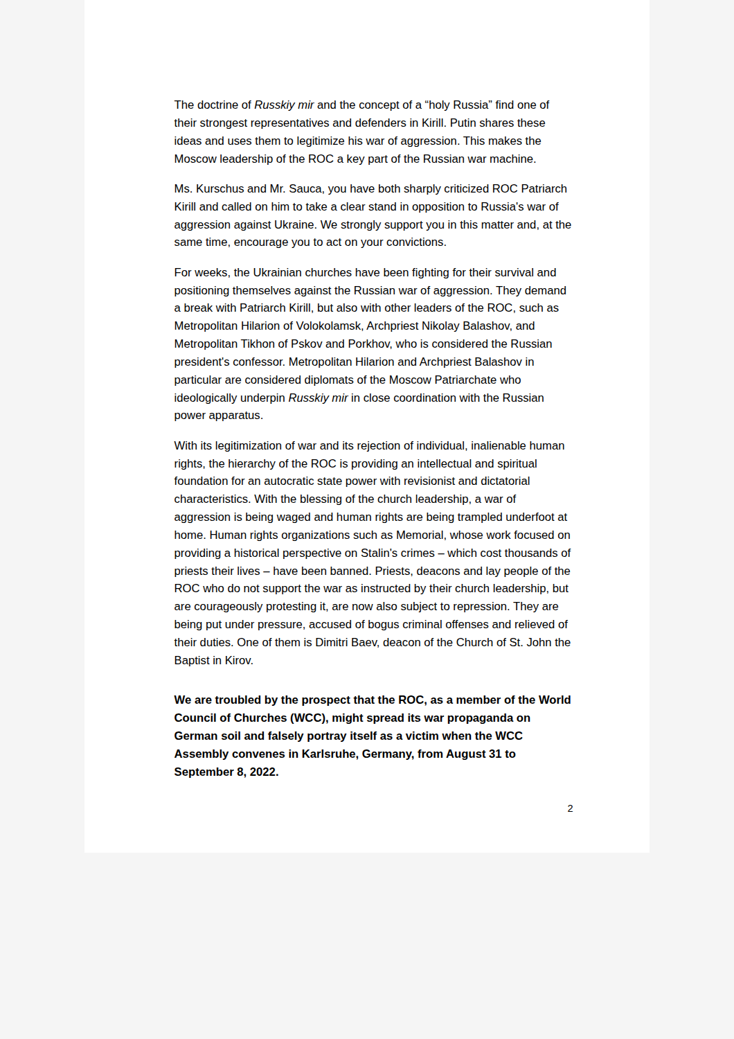The doctrine of Russkiy mir and the concept of a “holy Russia” find one of their strongest representatives and defenders in Kirill. Putin shares these ideas and uses them to legitimize his war of aggression. This makes the Moscow leadership of the ROC a key part of the Russian war machine.
Ms. Kurschus and Mr. Sauca, you have both sharply criticized ROC Patriarch Kirill and called on him to take a clear stand in opposition to Russia's war of aggression against Ukraine. We strongly support you in this matter and, at the same time, encourage you to act on your convictions.
For weeks, the Ukrainian churches have been fighting for their survival and positioning themselves against the Russian war of aggression. They demand a break with Patriarch Kirill, but also with other leaders of the ROC, such as Metropolitan Hilarion of Volokolamsk, Archpriest Nikolay Balashov, and Metropolitan Tikhon of Pskov and Porkhov, who is considered the Russian president's confessor. Metropolitan Hilarion and Archpriest Balashov in particular are considered diplomats of the Moscow Patriarchate who ideologically underpin Russkiy mir in close coordination with the Russian power apparatus.
With its legitimization of war and its rejection of individual, inalienable human rights, the hierarchy of the ROC is providing an intellectual and spiritual foundation for an autocratic state power with revisionist and dictatorial characteristics. With the blessing of the church leadership, a war of aggression is being waged and human rights are being trampled underfoot at home. Human rights organizations such as Memorial, whose work focused on providing a historical perspective on Stalin's crimes – which cost thousands of priests their lives – have been banned. Priests, deacons and lay people of the ROC who do not support the war as instructed by their church leadership, but are courageously protesting it, are now also subject to repression. They are being put under pressure, accused of bogus criminal offenses and relieved of their duties. One of them is Dimitri Baev, deacon of the Church of St. John the Baptist in Kirov.
We are troubled by the prospect that the ROC, as a member of the World Council of Churches (WCC), might spread its war propaganda on German soil and falsely portray itself as a victim when the WCC Assembly convenes in Karlsruhe, Germany, from August 31 to September 8, 2022.
2